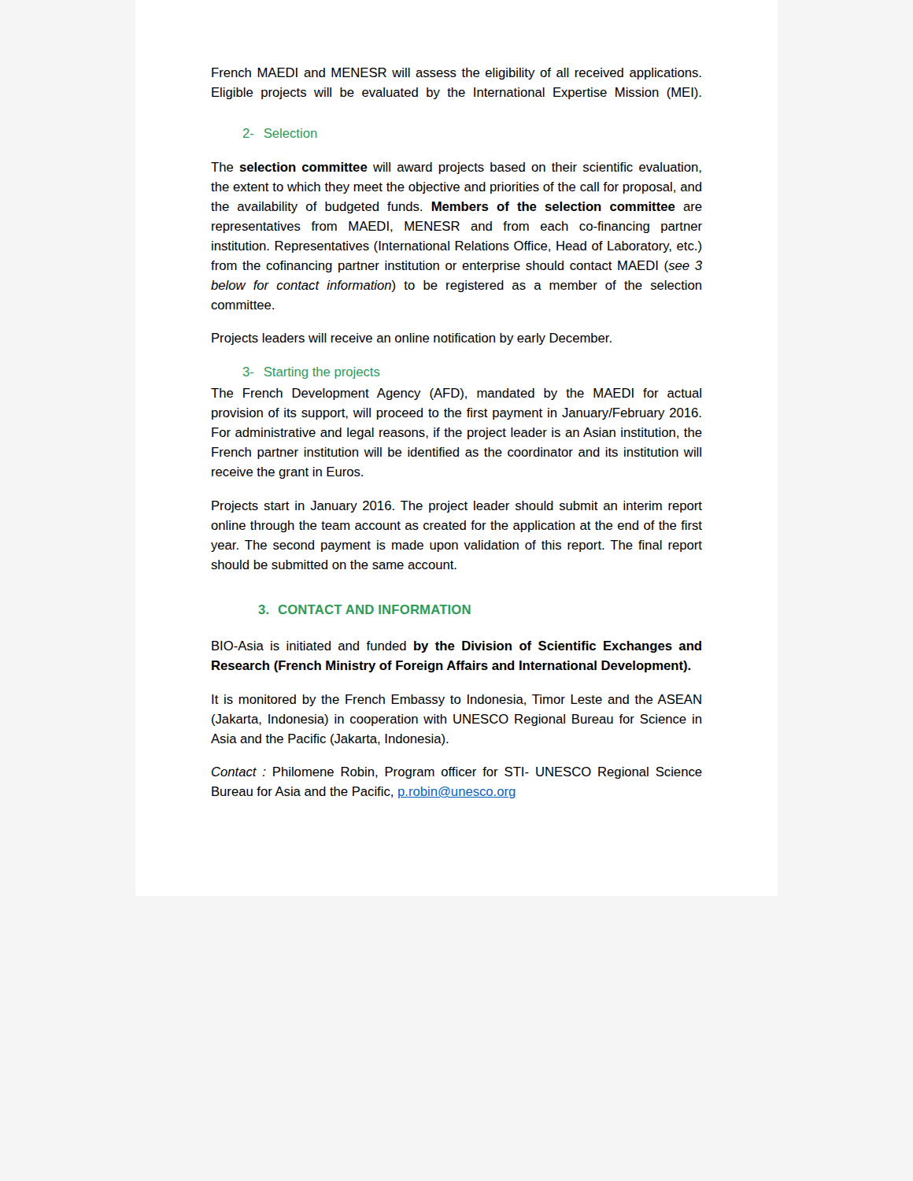French MAEDI and MENESR will assess the eligibility of all received applications. Eligible projects will be evaluated by the International Expertise Mission (MEI).
2-Selection
The selection committee will award projects based on their scientific evaluation, the extent to which they meet the objective and priorities of the call for proposal, and the availability of budgeted funds. Members of the selection committee are representatives from MAEDI, MENESR and from each co-financing partner institution. Representatives (International Relations Office, Head of Laboratory, etc.) from the cofinancing partner institution or enterprise should contact MAEDI (see 3 below for contact information) to be registered as a member of the selection committee.
Projects leaders will receive an online notification by early December.
3-Starting the projects
The French Development Agency (AFD), mandated by the MAEDI for actual provision of its support, will proceed to the first payment in January/February 2016. For administrative and legal reasons, if the project leader is an Asian institution, the French partner institution will be identified as the coordinator and its institution will receive the grant in Euros.
Projects start in January 2016. The project leader should submit an interim report online through the team account as created for the application at the end of the first year. The second payment is made upon validation of this report. The final report should be submitted on the same account.
3. CONTACT AND INFORMATION
BIO-Asia is initiated and funded by the Division of Scientific Exchanges and Research (French Ministry of Foreign Affairs and International Development).
It is monitored by the French Embassy to Indonesia, Timor Leste and the ASEAN (Jakarta, Indonesia) in cooperation with UNESCO Regional Bureau for Science in Asia and the Pacific (Jakarta, Indonesia).
Contact : Philomene Robin, Program officer for STI- UNESCO Regional Science Bureau for Asia and the Pacific, p.robin@unesco.org